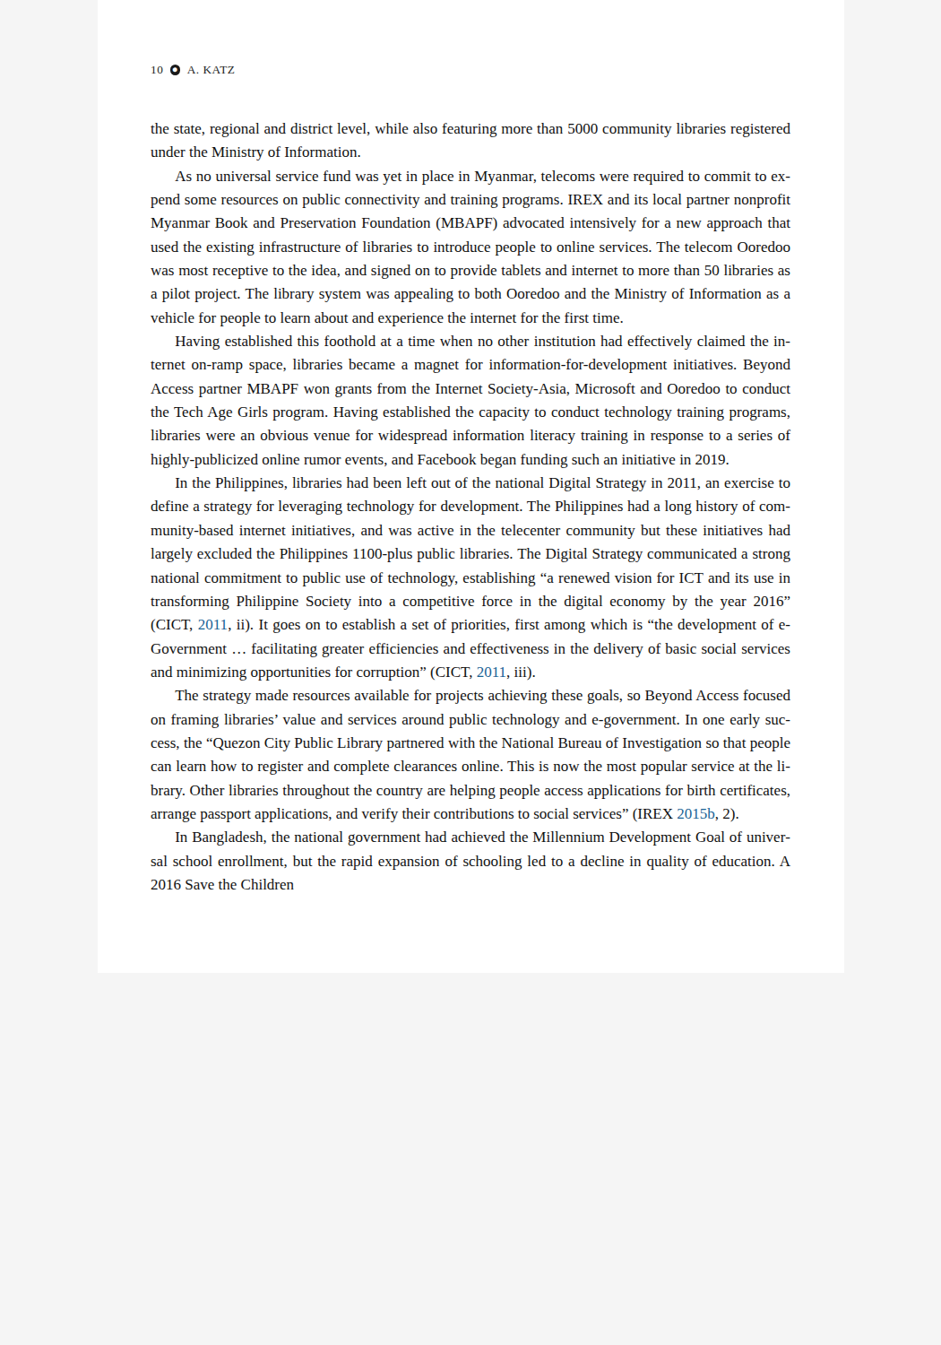10 ● A. KATZ
the state, regional and district level, while also featuring more than 5000 community libraries registered under the Ministry of Information.
As no universal service fund was yet in place in Myanmar, telecoms were required to commit to expend some resources on public connectivity and training programs. IREX and its local partner nonprofit Myanmar Book and Preservation Foundation (MBAPF) advocated intensively for a new approach that used the existing infrastructure of libraries to introduce people to online services. The telecom Ooredoo was most receptive to the idea, and signed on to provide tablets and internet to more than 50 libraries as a pilot project. The library system was appealing to both Ooredoo and the Ministry of Information as a vehicle for people to learn about and experience the internet for the first time.
Having established this foothold at a time when no other institution had effectively claimed the internet on-ramp space, libraries became a magnet for information-for-development initiatives. Beyond Access partner MBAPF won grants from the Internet Society-Asia, Microsoft and Ooredoo to conduct the Tech Age Girls program. Having established the capacity to conduct technology training programs, libraries were an obvious venue for widespread information literacy training in response to a series of highly-publicized online rumor events, and Facebook began funding such an initiative in 2019.
In the Philippines, libraries had been left out of the national Digital Strategy in 2011, an exercise to define a strategy for leveraging technology for development. The Philippines had a long history of community-based internet initiatives, and was active in the telecenter community but these initiatives had largely excluded the Philippines 1100-plus public libraries. The Digital Strategy communicated a strong national commitment to public use of technology, establishing “a renewed vision for ICT and its use in transforming Philippine Society into a competitive force in the digital economy by the year 2016” (CICT, 2011, ii). It goes on to establish a set of priorities, first among which is “the development of e-Government … facilitating greater efficiencies and effectiveness in the delivery of basic social services and minimizing opportunities for corruption” (CICT, 2011, iii).
The strategy made resources available for projects achieving these goals, so Beyond Access focused on framing libraries’ value and services around public technology and e-government. In one early success, the “Quezon City Public Library partnered with the National Bureau of Investigation so that people can learn how to register and complete clearances online. This is now the most popular service at the library. Other libraries throughout the country are helping people access applications for birth certificates, arrange passport applications, and verify their contributions to social services” (IREX 2015b, 2).
In Bangladesh, the national government had achieved the Millennium Development Goal of universal school enrollment, but the rapid expansion of schooling led to a decline in quality of education. A 2016 Save the Children